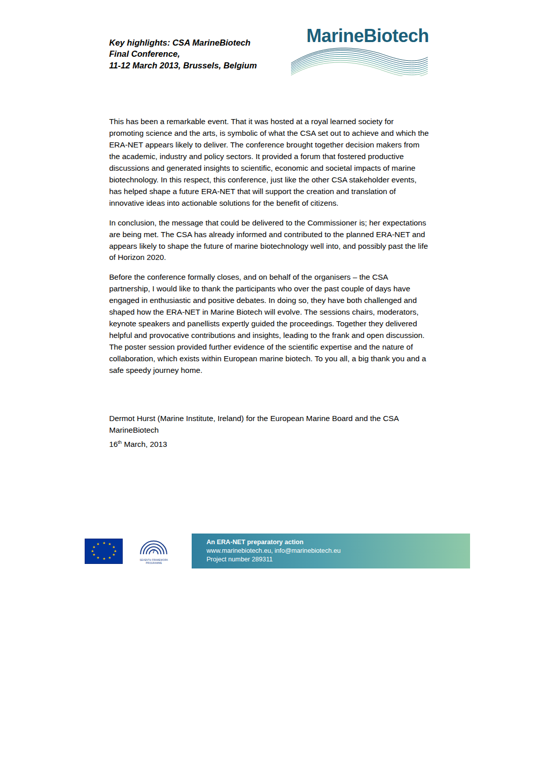Key highlights: CSA MarineBiotech Final Conference,
11-12 March 2013, Brussels, Belgium
Marine Biotech
This has been a remarkable event. That it was hosted at a royal learned society for promoting science and the arts, is symbolic of what the CSA set out to achieve and which the ERA-NET appears likely to deliver. The conference brought together decision makers from the academic, industry and policy sectors. It provided a forum that fostered productive discussions and generated insights to scientific, economic and societal impacts of marine biotechnology. In this respect, this conference, just like the other CSA stakeholder events, has helped shape a future ERA-NET that will support the creation and translation of innovative ideas into actionable solutions for the benefit of citizens.
In conclusion, the message that could be delivered to the Commissioner is; her expectations are being met. The CSA has already informed and contributed to the planned ERA-NET and appears likely to shape the future of marine biotechnology well into, and possibly past the life of Horizon 2020.
Before the conference formally closes, and on behalf of the organisers – the CSA partnership, I would like to thank the participants who over the past couple of days have engaged in enthusiastic and positive debates. In doing so, they have both challenged and shaped how the ERA-NET in Marine Biotech will evolve. The sessions chairs, moderators, keynote speakers and panellists expertly guided the proceedings. Together they delivered helpful and provocative contributions and insights, leading to the frank and open discussion. The poster session provided further evidence of the scientific expertise and the nature of collaboration, which exists within European marine biotech. To you all, a big thank you and a safe speedy journey home.
Dermot Hurst (Marine Institute, Ireland) for the European Marine Board and the CSA MarineBiotech
16th March, 2013
★ ★ ★ ★ ★ ★ ★ ★ ★ ★ ★ ★
7
Seventh Framework
Programme
An ERA-NET preparatory action
www.marinebiotech.eu, info@marinebiotech.eu
Project number 289311